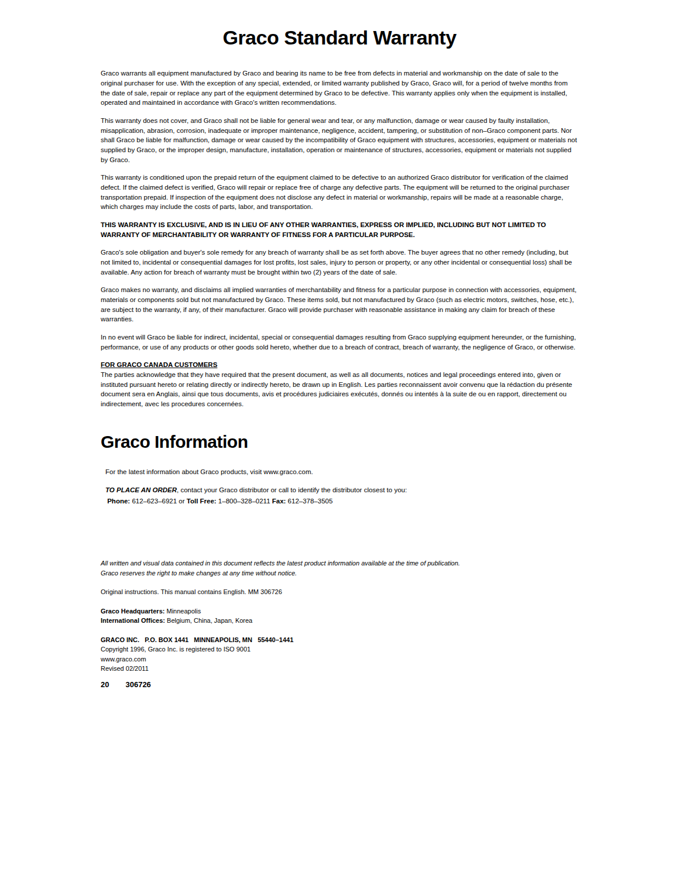Graco Standard Warranty
Graco warrants all equipment manufactured by Graco and bearing its name to be free from defects in material and workmanship on the date of sale to the original purchaser for use. With the exception of any special, extended, or limited warranty published by Graco, Graco will, for a period of twelve months from the date of sale, repair or replace any part of the equipment determined by Graco to be defective. This warranty applies only when the equipment is installed, operated and maintained in accordance with Graco's written recommendations.
This warranty does not cover, and Graco shall not be liable for general wear and tear, or any malfunction, damage or wear caused by faulty installation, misapplication, abrasion, corrosion, inadequate or improper maintenance, negligence, accident, tampering, or substitution of non–Graco component parts. Nor shall Graco be liable for malfunction, damage or wear caused by the incompatibility of Graco equipment with structures, accessories, equipment or materials not supplied by Graco, or the improper design, manufacture, installation, operation or maintenance of structures, accessories, equipment or materials not supplied by Graco.
This warranty is conditioned upon the prepaid return of the equipment claimed to be defective to an authorized Graco distributor for verification of the claimed defect. If the claimed defect is verified, Graco will repair or replace free of charge any defective parts. The equipment will be returned to the original purchaser transportation prepaid. If inspection of the equipment does not disclose any defect in material or workmanship, repairs will be made at a reasonable charge, which charges may include the costs of parts, labor, and transportation.
THIS WARRANTY IS EXCLUSIVE, AND IS IN LIEU OF ANY OTHER WARRANTIES, EXPRESS OR IMPLIED, INCLUDING BUT NOT LIMITED TO WARRANTY OF MERCHANTABILITY OR WARRANTY OF FITNESS FOR A PARTICULAR PURPOSE.
Graco's sole obligation and buyer's sole remedy for any breach of warranty shall be as set forth above. The buyer agrees that no other remedy (including, but not limited to, incidental or consequential damages for lost profits, lost sales, injury to person or property, or any other incidental or consequential loss) shall be available. Any action for breach of warranty must be brought within two (2) years of the date of sale.
Graco makes no warranty, and disclaims all implied warranties of merchantability and fitness for a particular purpose in connection with accessories, equipment, materials or components sold but not manufactured by Graco. These items sold, but not manufactured by Graco (such as electric motors, switches, hose, etc.), are subject to the warranty, if any, of their manufacturer. Graco will provide purchaser with reasonable assistance in making any claim for breach of these warranties.
In no event will Graco be liable for indirect, incidental, special or consequential damages resulting from Graco supplying equipment hereunder, or the furnishing, performance, or use of any products or other goods sold hereto, whether due to a breach of contract, breach of warranty, the negligence of Graco, or otherwise.
FOR GRACO CANADA CUSTOMERS
The parties acknowledge that they have required that the present document, as well as all documents, notices and legal proceedings entered into, given or instituted pursuant hereto or relating directly or indirectly hereto, be drawn up in English. Les parties reconnaissent avoir convenu que la rédaction du présente document sera en Anglais, ainsi que tous documents, avis et procédures judiciaires exécutés, donnés ou intentés à la suite de ou en rapport, directement ou indirectement, avec les procedures concernées.
Graco Information
For the latest information about Graco products, visit www.graco.com.
TO PLACE AN ORDER, contact your Graco distributor or call to identify the distributor closest to you:
Phone: 612–623–6921 or Toll Free: 1–800–328–0211 Fax: 612–378–3505
All written and visual data contained in this document reflects the latest product information available at the time of publication.
Graco reserves the right to make changes at any time without notice.
Original instructions. This manual contains English. MM 306726
Graco Headquarters: Minneapolis
International Offices: Belgium, China, Japan, Korea
GRACO INC. P.O. BOX 1441 MINNEAPOLIS, MN 55440–1441
Copyright 1996, Graco Inc. is registered to ISO 9001
www.graco.com
Revised 02/2011
20306726